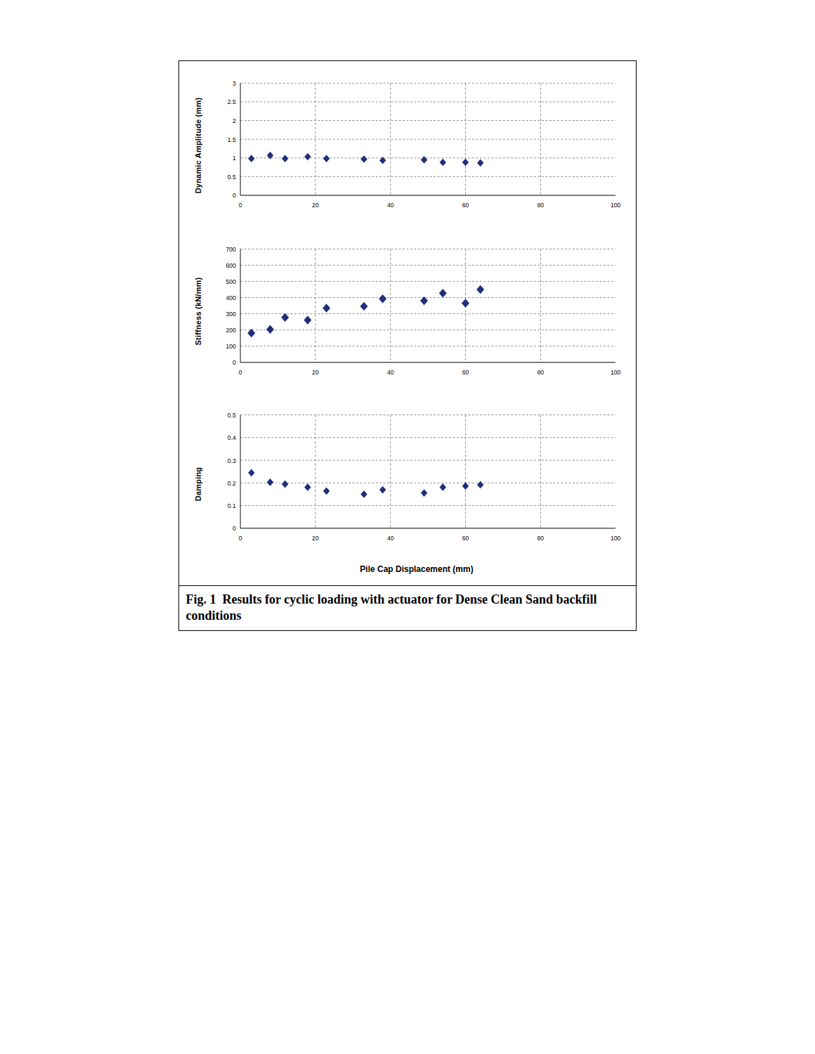Dynamic Amplitude (mm)
3 2.5 2 1.5 1 0.5 0 0 20 40 60 80 100
Stiffness (kN/mm)
700 600 500 400 300 200 100 0 0 20 40 60 80 100
Damping
0.5 0.4 0.3 0.2 0.1 0 0 20 40 60 80 100
Pile Cap Displacement (mm)
Fig. 1 Results for cyclic loading with actuator for Dense Clean Sand backfill conditions